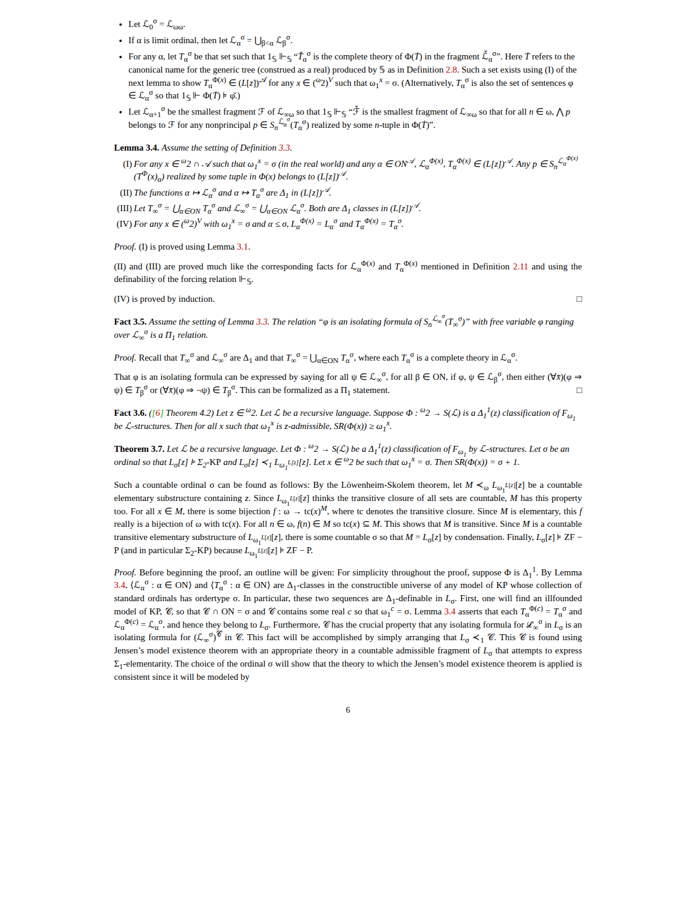Let ℒ0σ = ℒωω.
If α is limit ordinal, then let ℒασ = ⋃β<α ℒβσ.
For any α, let Tασ be that set such that 1𝕊 ⊩𝕊 “Ťασ is the complete theory of Φ(Ṫ) in the fragment ℒ̌ασ”. Here Ṫ refers to the canonical name for the generic tree (construed as a real) produced by 𝕊 as in Definition 2.8. Such a set exists using (I) of the next lemma to show TαΦ(x) ∈ (L[z])𝒜 for any x ∈ (ω2)V such that ω1x = σ. (Alternatively, Tασ is also the set of sentences φ ∈ ℒασ so that 1𝕊 ⊩ Φ(Ṫ) ⊧ φ̌.)
Let ℒα+1σ be the smallest fragment ℱ of ℒ∞ω so that 1𝕊 ⊩𝕊 “ℱ̌ is the smallest fragment of ℒ∞ω so that for all n ∈ ω, ⋀ p belongs to ℱ for any nonprincipal p ∈ Snℒασ(Tασ) realized by some n-tuple in Φ(Ṫ)”.
Lemma 3.4. Assume the setting of Definition 3.3.
(I) For any x ∈ ω2 ∩ 𝒜 such that ω1x = σ (in the real world) and any α ∈ ON𝒜, ℒαΦ(x), TαΦ(x) ∈ (L[z])𝒜. Any p ∈ SnℒαΦ(x)(TΦ(x)α) realized by some tuple in Φ(x) belongs to (L[z])𝒜.
(II) The functions α ↦ ℒασ and α ↦ Tασ are Δ1 in (L[z])𝒜.
(III) Let T∞σ = ⋃α∈ON Tασ and ℒ∞σ = ⋃α∈ON ℒασ. Both are Δ1 classes in (L[z])𝒜.
(IV) For any x ∈ (ω2)V with ω1x = σ and α ≤ σ, LαΦ(x) = Lασ and TαΦ(x) = Tασ.
Proof. (I) is proved using Lemma 3.1.
(II) and (III) are proved much like the corresponding facts for ℒαΦ(x) and TαΦ(x) mentioned in Definition 2.11 and using the definability of the forcing relation ⊩𝕊.
(IV) is proved by induction. □
Fact 3.5. Assume the setting of Lemma 3.3. The relation “φ is an isolating formula of Snℒ∞σ(T∞σ)” with free variable φ ranging over ℒ∞σ is a Π1 relation.
Proof. Recall that T∞σ and ℒ∞σ are Δ1 and that T∞σ = ⋃α∈ON Tασ, where each Tασ is a complete theory in ℒασ.
That φ is an isolating formula can be expressed by saying for all ψ ∈ ℒ∞σ, for all β ∈ ON, if φ, ψ ∈ ℒβσ, then either (∀x̄)(φ ⇒ ψ) ∈ Tβσ or (∀x̄)(φ ⇒ ¬ψ) ∈ Tβσ. This can be formalized as a Π1 statement. □
Fact 3.6. ([6] Theorem 4.2) Let z ∈ ω2. Let ℒ be a recursive language. Suppose Φ : ω2 → S(ℒ) is a Δ11(z) classification of Fω1 be ℒ-structures. Then for all x such that ω1x is z-admissible, SR(Φ(x)) ≥ ω1x.
Theorem 3.7. Let ℒ be a recursive language. Let Φ : ω2 → S(ℒ) be a Δ11(z) classification of Fω1 by ℒ-structures. Let σ be an ordinal so that Lσ[z] ⊧ Σ2-KP and Lσ[z] ≺1 Lω1L[z][z]. Let x ∈ ω2 be such that ω1x = σ. Then SR(Φ(x)) = σ + 1.
Such a countable ordinal σ can be found as follows: By the Löwenheim-Skolem theorem, let M ≺ω Lω1L[z][z] be a countable elementary substructure containing z. Since Lω1L[z][z] thinks the transitive closure of all sets are countable, M has this property too. For all x ∈ M, there is some bijection f : ω → tc(x)M, where tc denotes the transitive closure. Since M is elementary, this f really is a bijection of ω with tc(x). For all n ∈ ω, f(n) ∈ M so tc(x) ⊆ M. This shows that M is transitive. Since M is a countable transitive elementary substructure of Lω1L[z][z], there is some countable σ so that M = Lσ[z] by condensation. Finally, Lσ[z] ⊧ ZF − P (and in particular Σ2-KP) because Lω1L[z][z] ⊧ ZF − P.
Proof. Before beginning the proof, an outline will be given: For simplicity throughout the proof, suppose Φ is Δ11. By Lemma 3.4, ⟨ℒασ : α ∈ ON⟩ and ⟨Tασ : α ∈ ON⟩ are Δ1-classes in the constructible universe of any model of KP whose collection of standard ordinals has ordertype σ. In particular, these two sequences are Δ1-definable in Lσ. First, one will find an illfounded model of KP, 𝒞, so that 𝒞 ∩ ON = σ and 𝒞 contains some real c so that ω1c = σ. Lemma 3.4 asserts that each TαΦ(c) = Tασ and ℒαΦ(c) = ℒασ, and hence they belong to Lσ. Furthermore, 𝒞 has the crucial property that any isolating formula for ℒ∞σ in Lσ is an isolating formula for (ℒ∞σ)𝒞 in 𝒞. This fact will be accomplished by simply arranging that Lσ ≺1 𝒞. This 𝒞 is found using Jensen’s model existence theorem with an appropriate theory in a countable admissible fragment of Lσ that attempts to express Σ1-elementarity. The choice of the ordinal σ will show that the theory to which the Jensen’s model existence theorem is applied is consistent since it will be modeled by
6